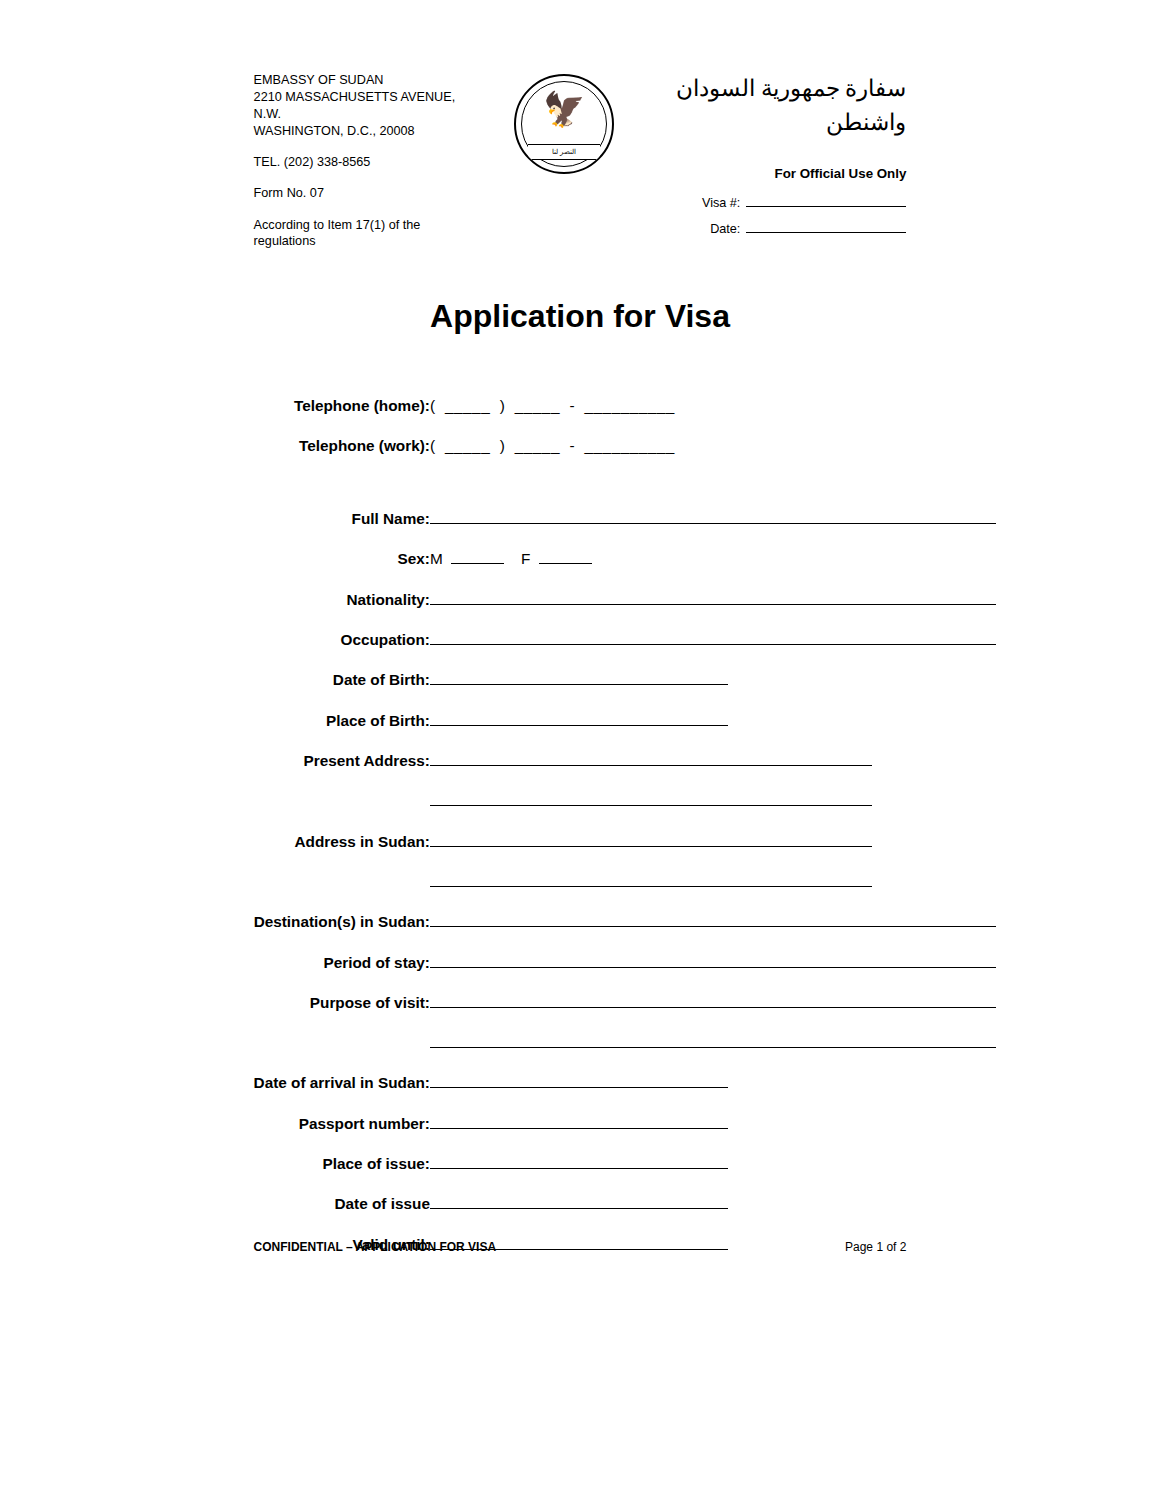EMBASSY OF SUDAN
2210 MASSACHUSETTS AVENUE, N.W.
WASHINGTON, D.C., 20008
TEL. (202) 338-8565
Form No. 07
According to Item 17(1) of the
regulations
🦅
النصر لنا
سفارة جمهورية السودان
واشنطن
For Official Use Only
Visa #:
Date:
Application for Visa
| Telephone (home): | ( _____ ) _____ - __________ |
| Telephone (work): | ( _____ ) _____ - __________ |
| Full Name: | |
| Sex: | M F |
| Nationality: | |
| Occupation: | |
| Date of Birth: | |
| Place of Birth: | |
| Present Address: | |
| Address in Sudan: | |
| Destination(s) in Sudan: | |
| Period of stay: | |
| Purpose of visit: | |
| Date of arrival in Sudan: | |
| Passport number: | |
| Place of issue: | |
| Date of issue | |
| Valid until: | |
CONFIDENTIAL – APPLICATION FOR VISA
Page 1 of 2